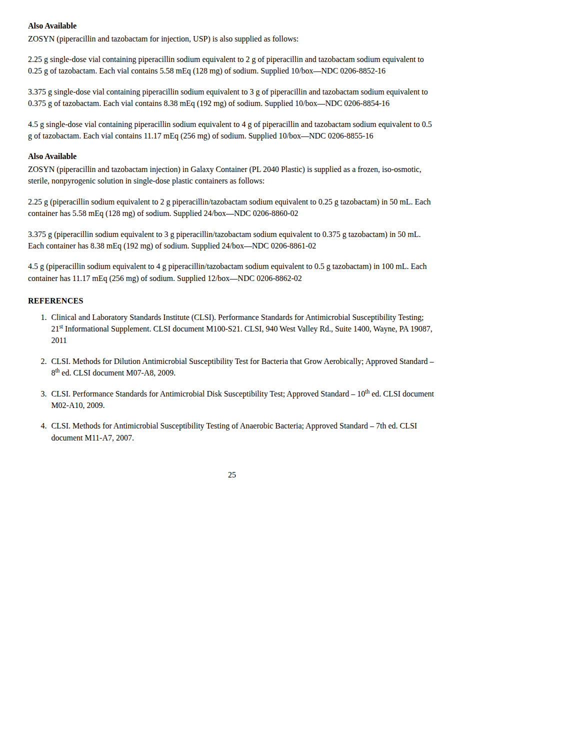Also Available
ZOSYN (piperacillin and tazobactam for injection, USP) is also supplied as follows:
2.25 g single-dose vial containing piperacillin sodium equivalent to 2 g of piperacillin and tazobactam sodium equivalent to 0.25 g of tazobactam. Each vial contains 5.58 mEq (128 mg) of sodium. Supplied 10/box—NDC 0206-8852-16
3.375 g single-dose vial containing piperacillin sodium equivalent to 3 g of piperacillin and tazobactam sodium equivalent to 0.375 g of tazobactam. Each vial contains 8.38 mEq (192 mg) of sodium. Supplied 10/box—NDC 0206-8854-16
4.5 g single-dose vial containing piperacillin sodium equivalent to 4 g of piperacillin and tazobactam sodium equivalent to 0.5 g of tazobactam. Each vial contains 11.17 mEq (256 mg) of sodium. Supplied 10/box—NDC 0206-8855-16
Also Available
ZOSYN (piperacillin and tazobactam injection) in Galaxy Container (PL 2040 Plastic) is supplied as a frozen, iso-osmotic, sterile, nonpyrogenic solution in single-dose plastic containers as follows:
2.25 g (piperacillin sodium equivalent to 2 g piperacillin/tazobactam sodium equivalent to 0.25 g tazobactam) in 50 mL. Each container has 5.58 mEq (128 mg) of sodium. Supplied 24/box—NDC 0206-8860-02
3.375 g (piperacillin sodium equivalent to 3 g piperacillin/tazobactam sodium equivalent to 0.375 g tazobactam) in 50 mL. Each container has 8.38 mEq (192 mg) of sodium. Supplied 24/box—NDC 0206-8861-02
4.5 g (piperacillin sodium equivalent to 4 g piperacillin/tazobactam sodium equivalent to 0.5 g tazobactam) in 100 mL. Each container has 11.17 mEq (256 mg) of sodium. Supplied 12/box—NDC 0206-8862-02
REFERENCES
Clinical and Laboratory Standards Institute (CLSI). Performance Standards for Antimicrobial Susceptibility Testing; 21st Informational Supplement. CLSI document M100-S21. CLSI, 940 West Valley Rd., Suite 1400, Wayne, PA 19087, 2011
CLSI. Methods for Dilution Antimicrobial Susceptibility Test for Bacteria that Grow Aerobically; Approved Standard – 8th ed. CLSI document M07-A8, 2009.
CLSI. Performance Standards for Antimicrobial Disk Susceptibility Test; Approved Standard – 10th ed. CLSI document M02-A10, 2009.
CLSI. Methods for Antimicrobial Susceptibility Testing of Anaerobic Bacteria; Approved Standard – 7th ed. CLSI document M11-A7, 2007.
25